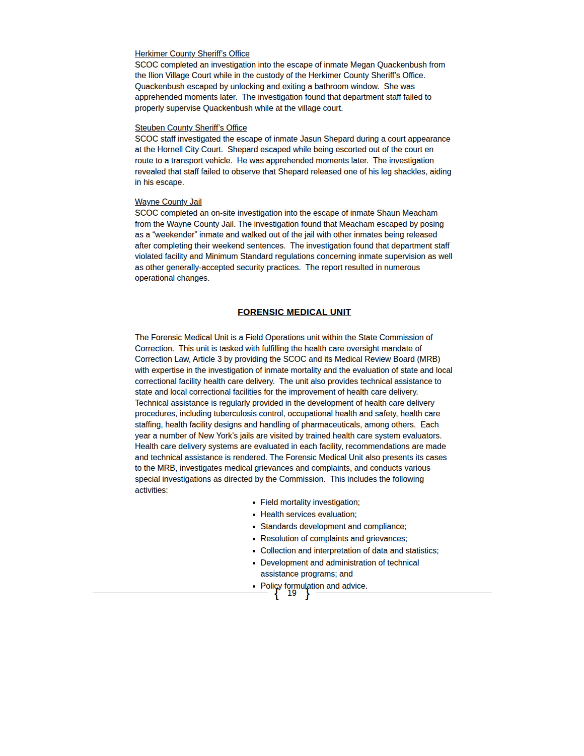Herkimer County Sheriff’s Office
SCOC completed an investigation into the escape of inmate Megan Quackenbush from the Ilion Village Court while in the custody of the Herkimer County Sheriff’s Office. Quackenbush escaped by unlocking and exiting a bathroom window. She was apprehended moments later. The investigation found that department staff failed to properly supervise Quackenbush while at the village court.
Steuben County Sheriff’s Office
SCOC staff investigated the escape of inmate Jasun Shepard during a court appearance at the Hornell City Court. Shepard escaped while being escorted out of the court en route to a transport vehicle. He was apprehended moments later. The investigation revealed that staff failed to observe that Shepard released one of his leg shackles, aiding in his escape.
Wayne County Jail
SCOC completed an on-site investigation into the escape of inmate Shaun Meacham from the Wayne County Jail. The investigation found that Meacham escaped by posing as a “weekender” inmate and walked out of the jail with other inmates being released after completing their weekend sentences. The investigation found that department staff violated facility and Minimum Standard regulations concerning inmate supervision as well as other generally-accepted security practices. The report resulted in numerous operational changes.
FORENSIC MEDICAL UNIT
The Forensic Medical Unit is a Field Operations unit within the State Commission of Correction. This unit is tasked with fulfilling the health care oversight mandate of Correction Law, Article 3 by providing the SCOC and its Medical Review Board (MRB) with expertise in the investigation of inmate mortality and the evaluation of state and local correctional facility health care delivery. The unit also provides technical assistance to state and local correctional facilities for the improvement of health care delivery. Technical assistance is regularly provided in the development of health care delivery procedures, including tuberculosis control, occupational health and safety, health care staffing, health facility designs and handling of pharmaceuticals, among others. Each year a number of New York’s jails are visited by trained health care system evaluators. Health care delivery systems are evaluated in each facility, recommendations are made and technical assistance is rendered. The Forensic Medical Unit also presents its cases to the MRB, investigates medical grievances and complaints, and conducts various special investigations as directed by the Commission. This includes the following activities:
Field mortality investigation;
Health services evaluation;
Standards development and compliance;
Resolution of complaints and grievances;
Collection and interpretation of data and statistics;
Development and administration of technical assistance programs; and
Policy formulation and advice.
{ 19 }